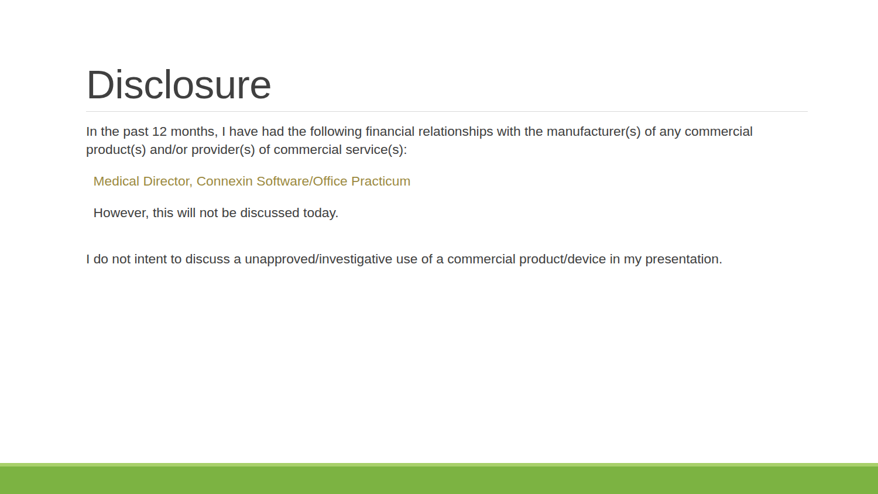Disclosure
In the past 12 months, I have had the following financial relationships with the manufacturer(s) of any commercial product(s) and/or provider(s) of commercial service(s):
Medical Director, Connexin Software/Office Practicum
However, this will not be discussed today.
I do not intent to discuss a unapproved/investigative use of a commercial product/device in my presentation.